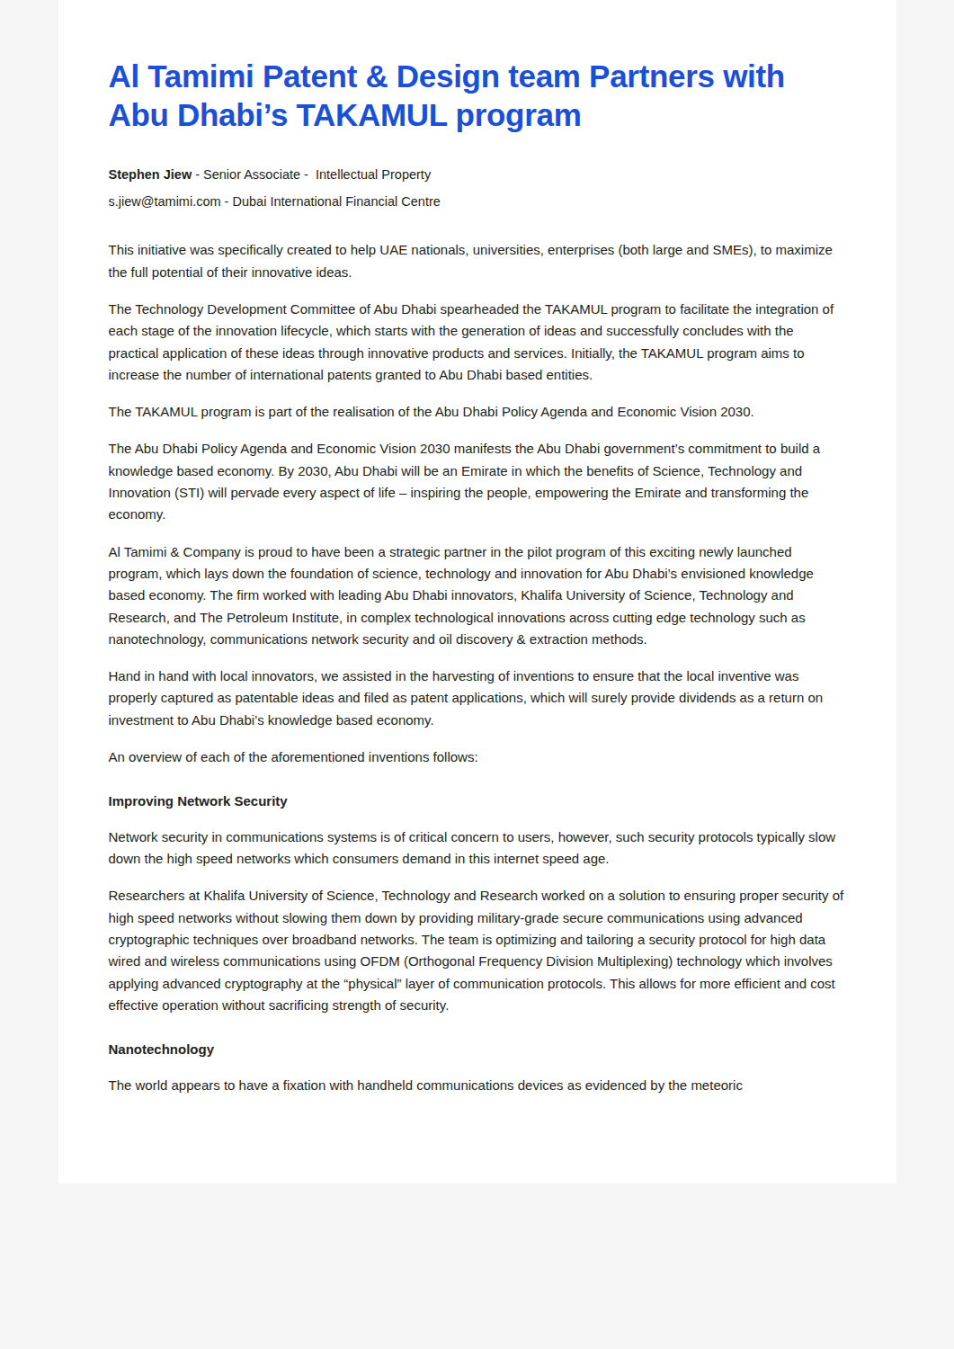Al Tamimi Patent & Design team Partners with Abu Dhabi’s TAKAMUL program
Stephen Jiew - Senior Associate - Intellectual Property
s.jiew@tamimi.com - Dubai International Financial Centre
This initiative was specifically created to help UAE nationals, universities, enterprises (both large and SMEs), to maximize the full potential of their innovative ideas.
The Technology Development Committee of Abu Dhabi spearheaded the TAKAMUL program to facilitate the integration of each stage of the innovation lifecycle, which starts with the generation of ideas and successfully concludes with the practical application of these ideas through innovative products and services. Initially, the TAKAMUL program aims to increase the number of international patents granted to Abu Dhabi based entities.
The TAKAMUL program is part of the realisation of the Abu Dhabi Policy Agenda and Economic Vision 2030.
The Abu Dhabi Policy Agenda and Economic Vision 2030 manifests the Abu Dhabi government’s commitment to build a knowledge based economy. By 2030, Abu Dhabi will be an Emirate in which the benefits of Science, Technology and Innovation (STI) will pervade every aspect of life – inspiring the people, empowering the Emirate and transforming the economy.
Al Tamimi & Company is proud to have been a strategic partner in the pilot program of this exciting newly launched program, which lays down the foundation of science, technology and innovation for Abu Dhabi’s envisioned knowledge based economy. The firm worked with leading Abu Dhabi innovators, Khalifa University of Science, Technology and Research, and The Petroleum Institute, in complex technological innovations across cutting edge technology such as nanotechnology, communications network security and oil discovery & extraction methods.
Hand in hand with local innovators, we assisted in the harvesting of inventions to ensure that the local inventive was properly captured as patentable ideas and filed as patent applications, which will surely provide dividends as a return on investment to Abu Dhabi’s knowledge based economy.
An overview of each of the aforementioned inventions follows:
Improving Network Security
Network security in communications systems is of critical concern to users, however, such security protocols typically slow down the high speed networks which consumers demand in this internet speed age.
Researchers at Khalifa University of Science, Technology and Research worked on a solution to ensuring proper security of high speed networks without slowing them down by providing military-grade secure communications using advanced cryptographic techniques over broadband networks. The team is optimizing and tailoring a security protocol for high data wired and wireless communications using OFDM (Orthogonal Frequency Division Multiplexing) technology which involves applying advanced cryptography at the “physical” layer of communication protocols. This allows for more efficient and cost effective operation without sacrificing strength of security.
Nanotechnology
The world appears to have a fixation with handheld communications devices as evidenced by the meteoric